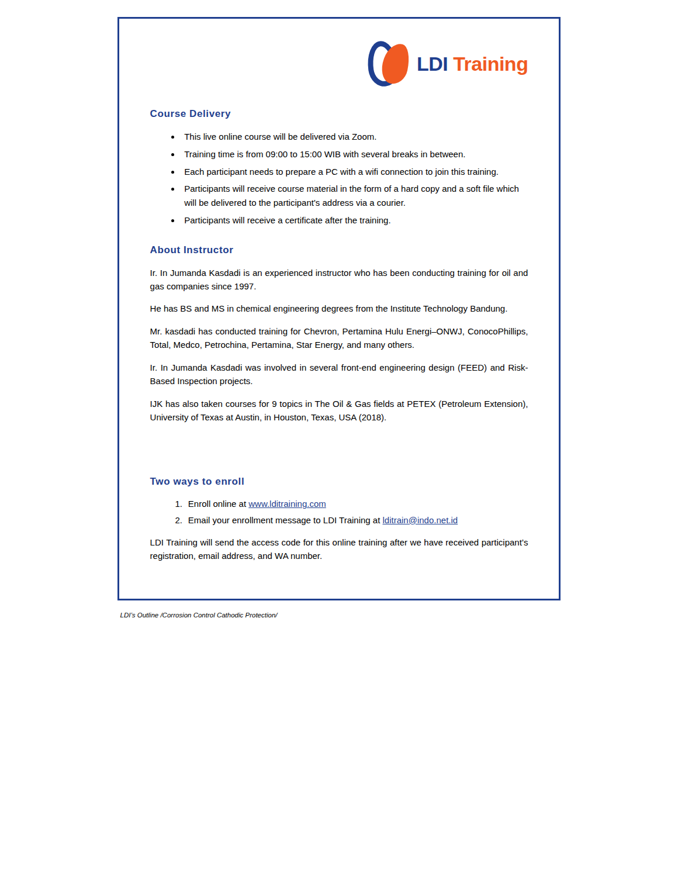LDI Training
Course Delivery
This live online course will be delivered via Zoom.
Training time is from 09:00 to 15:00 WIB with several breaks in between.
Each participant needs to prepare a PC with a wifi connection to join this training.
Participants will receive course material in the form of a hard copy and a soft file which will be delivered to the participant's address via a courier.
Participants will receive a certificate after the training.
About Instructor
Ir. In Jumanda Kasdadi is an experienced instructor who has been conducting training for oil and gas companies since 1997.
He has BS and MS in chemical engineering degrees from the Institute Technology Bandung.
Mr. kasdadi has conducted training for Chevron, Pertamina Hulu Energi–ONWJ, ConocoPhillips, Total, Medco, Petrochina, Pertamina, Star Energy, and many others.
Ir. In Jumanda Kasdadi was involved in several front-end engineering design (FEED) and Risk-Based Inspection projects.
IJK has also taken courses for 9 topics in The Oil & Gas fields at PETEX (Petroleum Extension), University of Texas at Austin, in Houston, Texas, USA (2018).
Two ways to enroll
Enroll online at www.lditraining.com
Email your enrollment message to LDI Training at lditrain@indo.net.id
LDI Training will send the access code for this online training after we have received participant’s registration, email address, and WA number.
LDI’s Outline /Corrosion Control Cathodic Protection/